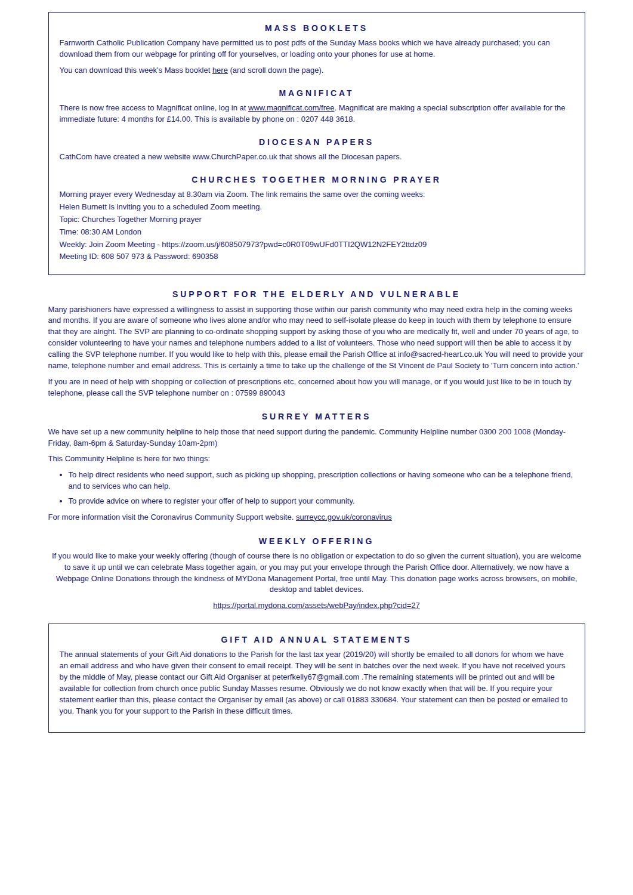Mass Booklets
Farnworth Catholic Publication Company have permitted us to post pdfs of the Sunday Mass books which we have already purchased; you can download them from our webpage for printing off for yourselves, or loading onto your phones for use at home.
You can download this week's Mass booklet here (and scroll down the page).
Magnificat
There is now free access to Magnificat online, log in at www.magnificat.com/free. Magnificat are making a special subscription offer available for the immediate future: 4 months for £14.00. This is available by phone on : 0207 448 3618.
Diocesan papers
CathCom have created a new website www.ChurchPaper.co.uk that shows all the Diocesan papers.
Churches together Morning Prayer
Morning prayer every Wednesday at 8.30am via Zoom. The link remains the same over the coming weeks:
Helen Burnett is inviting you to a scheduled Zoom meeting.
Topic: Churches Together Morning prayer
Time: 08:30 AM London
Weekly: Join Zoom Meeting - https://zoom.us/j/608507973?pwd=c0R0T09wUFd0TTI2QW12N2FEY2ttdz09
Meeting ID: 608 507 973 & Password: 690358
Support for the elderly and vulnerable
Many parishioners have expressed a willingness to assist in supporting those within our parish community who may need extra help in the coming weeks and months. If you are aware of someone who lives alone and/or who may need to self-isolate please do keep in touch with them by telephone to ensure that they are alright. The SVP are planning to co-ordinate shopping support by asking those of you who are medically fit, well and under 70 years of age, to consider volunteering to have your names and telephone numbers added to a list of volunteers. Those who need support will then be able to access it by calling the SVP telephone number. If you would like to help with this, please email the Parish Office at info@sacred-heart.co.uk You will need to provide your name, telephone number and email address. This is certainly a time to take up the challenge of the St Vincent de Paul Society to 'Turn concern into action.'
If you are in need of help with shopping or collection of prescriptions etc, concerned about how you will manage, or if you would just like to be in touch by telephone, please call the SVP telephone number on : 07599 890043
Surrey Matters
We have set up a new community helpline to help those that need support during the pandemic. Community Helpline number 0300 200 1008 (Monday-Friday, 8am-6pm & Saturday-Sunday 10am-2pm)
This Community Helpline is here for two things:
To help direct residents who need support, such as picking up shopping, prescription collections or having someone who can be a telephone friend, and to services who can help.
To provide advice on where to register your offer of help to support your community.
For more information visit the Coronavirus Community Support website. surreycc.gov.uk/coronavirus
Weekly Offering
If you would like to make your weekly offering (though of course there is no obligation or expectation to do so given the current situation), you are welcome to save it up until we can celebrate Mass together again, or you may put your envelope through the Parish Office door. Alternatively, we now have a Webpage Online Donations through the kindness of MYDona Management Portal, free until May. This donation page works across browsers, on mobile, desktop and tablet devices.
https://portal.mydona.com/assets/webPay/index.php?cid=27
Gift Aid Annual Statements
The annual statements of your Gift Aid donations to the Parish for the last tax year (2019/20) will shortly be emailed to all donors for whom we have an email address and who have given their consent to email receipt. They will be sent in batches over the next week. If you have not received yours by the middle of May, please contact our Gift Aid Organiser at peterfkelly67@gmail.com .The remaining statements will be printed out and will be available for collection from church once public Sunday Masses resume. Obviously we do not know exactly when that will be. If you require your statement earlier than this, please contact the Organiser by email (as above) or call 01883 330684. Your statement can then be posted or emailed to you. Thank you for your support to the Parish in these difficult times.